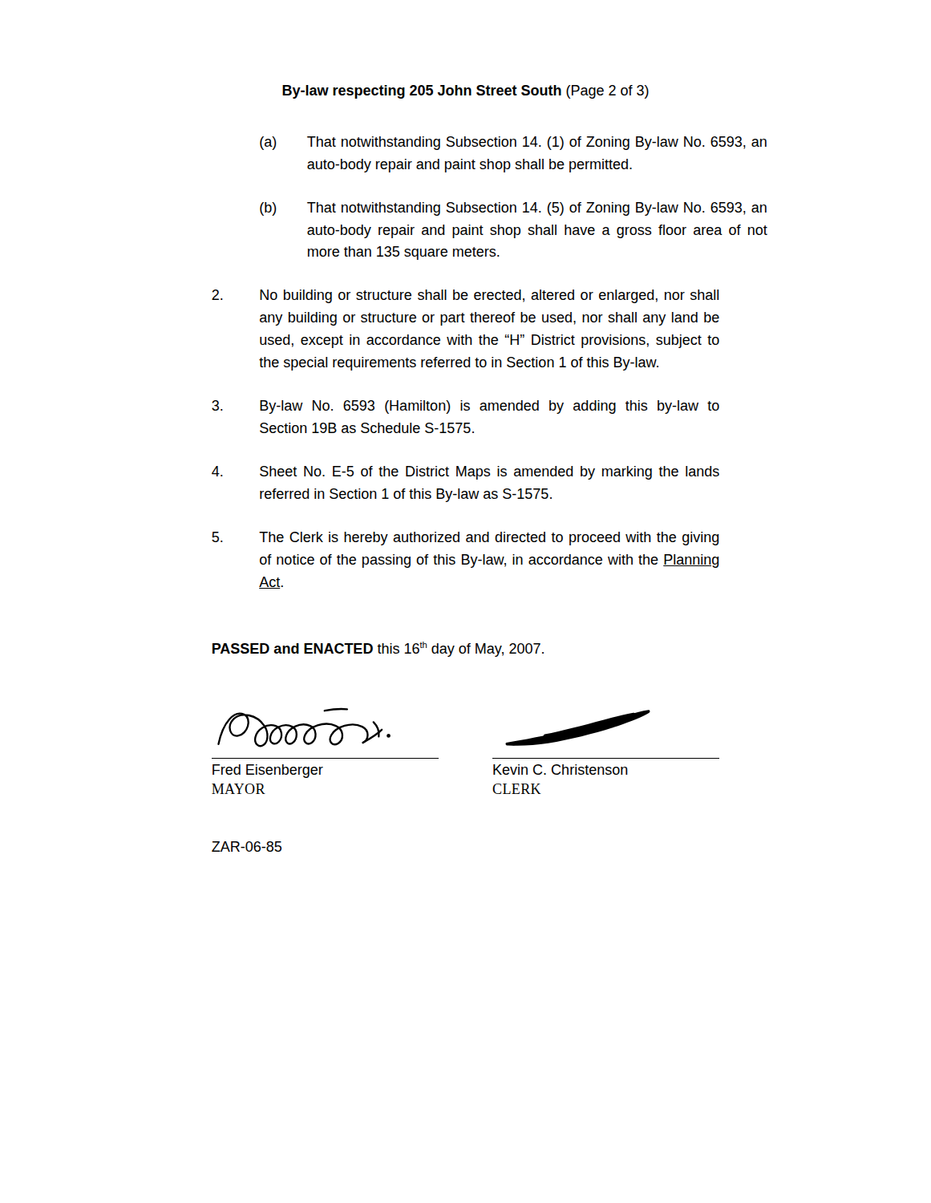By-law respecting 205 John Street South (Page 2 of 3)
(a)
That notwithstanding Subsection 14. (1) of Zoning By-law No. 6593, an auto-body repair and paint shop shall be permitted.
(b)
That notwithstanding Subsection 14. (5) of Zoning By-law No. 6593, an auto-body repair and paint shop shall have a gross floor area of not more than 135 square meters.
2.
No building or structure shall be erected, altered or enlarged, nor shall any building or structure or part thereof be used, nor shall any land be used, except in accordance with the “H” District provisions, subject to the special requirements referred to in Section 1 of this By-law.
3.
By-law No. 6593 (Hamilton) is amended by adding this by-law to Section 19B as Schedule S-1575.
4.
Sheet No. E-5 of the District Maps is amended by marking the lands referred in Section 1 of this By-law as S-1575.
5.
The Clerk is hereby authorized and directed to proceed with the giving of notice of the passing of this By-law, in accordance with the Planning Act.
PASSED and ENACTED this 16th day of May, 2007.
| Fred Eisenberger MAYOR | Kevin C. Christenson CLERK |
ZAR-06-85